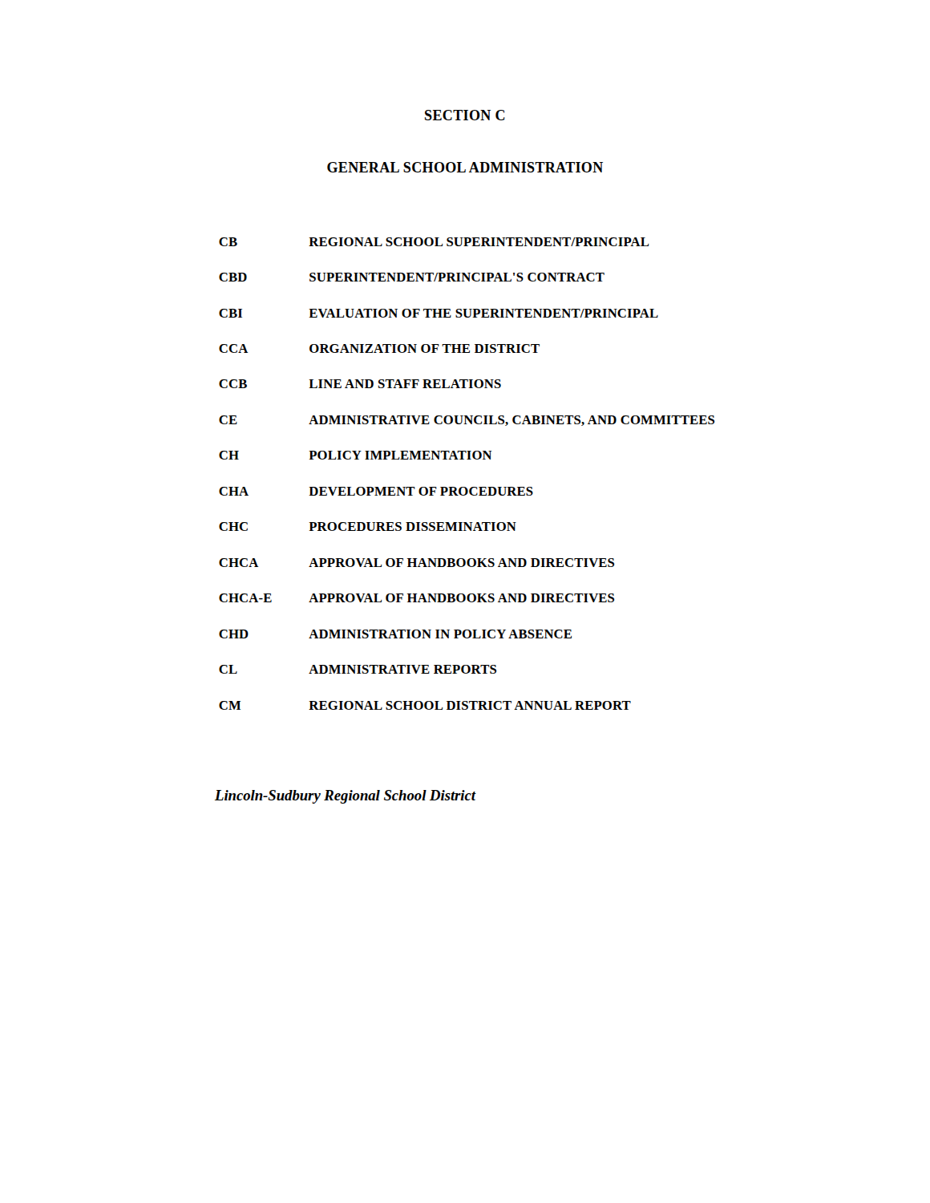SECTION C
GENERAL SCHOOL ADMINISTRATION
| CB | REGIONAL SCHOOL SUPERINTENDENT/PRINCIPAL |
| CBD | SUPERINTENDENT/PRINCIPAL'S CONTRACT |
| CBI | EVALUATION OF THE SUPERINTENDENT/PRINCIPAL |
| CCA | ORGANIZATION OF THE DISTRICT |
| CCB | LINE AND STAFF RELATIONS |
| CE | ADMINISTRATIVE COUNCILS, CABINETS, AND COMMITTEES |
| CH | POLICY IMPLEMENTATION |
| CHA | DEVELOPMENT OF PROCEDURES |
| CHC | PROCEDURES DISSEMINATION |
| CHCA | APPROVAL OF HANDBOOKS AND DIRECTIVES |
| CHCA-E | APPROVAL OF HANDBOOKS AND DIRECTIVES |
| CHD | ADMINISTRATION IN POLICY ABSENCE |
| CL | ADMINISTRATIVE REPORTS |
| CM | REGIONAL SCHOOL DISTRICT ANNUAL REPORT |
Lincoln-Sudbury Regional School District